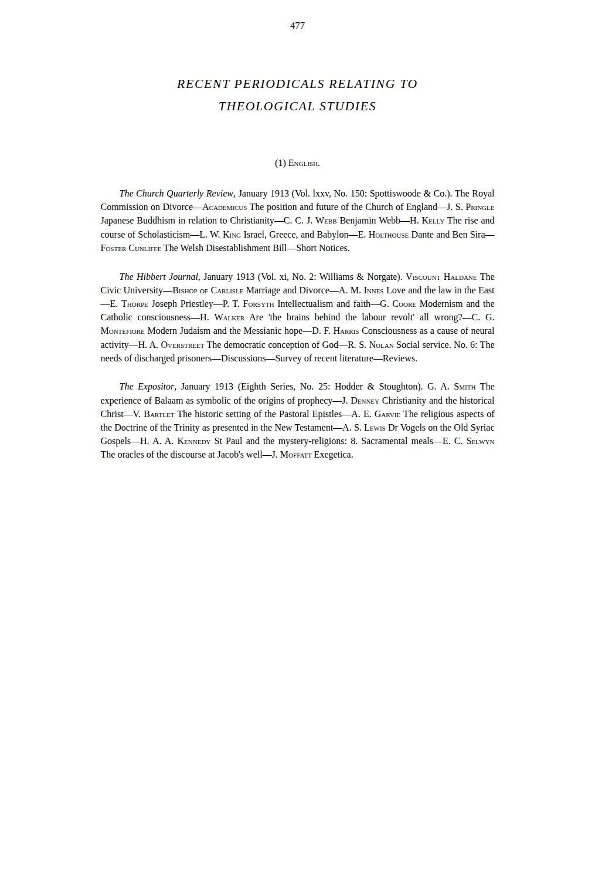477
RECENT PERIODICALS RELATING TO
THEOLOGICAL STUDIES
(1) English.
The Church Quarterly Review, January 1913 (Vol. lxxv, No. 150: Spottiswoode & Co.). The Royal Commission on Divorce—Academicus The position and future of the Church of England—J. S. Pringle Japanese Buddhism in relation to Christianity—C. C. J. Webb Benjamin Webb—H. Kelly The rise and course of Scholasticism—L. W. King Israel, Greece, and Babylon—E. Holthouse Dante and Ben Sira—Foster Cunliffe The Welsh Disestablishment Bill—Short Notices.
The Hibbert Journal, January 1913 (Vol. xi, No. 2: Williams & Norgate). Viscount Haldane The Civic University—Bishop of Carlisle Marriage and Divorce—A. M. Innes Love and the law in the East—E. Thorpe Joseph Priestley—P. T. Forsyth Intellectualism and faith—G. Coore Modernism and the Catholic consciousness—H. Walker Are 'the brains behind the labour revolt' all wrong?—C. G. Montefiore Modern Judaism and the Messianic hope—D. F. Harris Consciousness as a cause of neural activity—H. A. Overstreet The democratic conception of God—R. S. Nolan Social service. No. 6: The needs of discharged prisoners—Discussions—Survey of recent literature—Reviews.
The Expositor, January 1913 (Eighth Series, No. 25: Hodder & Stoughton). G. A. Smith The experience of Balaam as symbolic of the origins of prophecy—J. Denney Christianity and the historical Christ—V. Bartlet The historic setting of the Pastoral Epistles—A. E. Garvie The religious aspects of the Doctrine of the Trinity as presented in the New Testament—A. S. Lewis Dr Vogels on the Old Syriac Gospels—H. A. A. Kennedy St Paul and the mystery-religions: 8. Sacramental meals—E. C. Selwyn The oracles of the discourse at Jacob's well—J. Moffatt Exegetica.